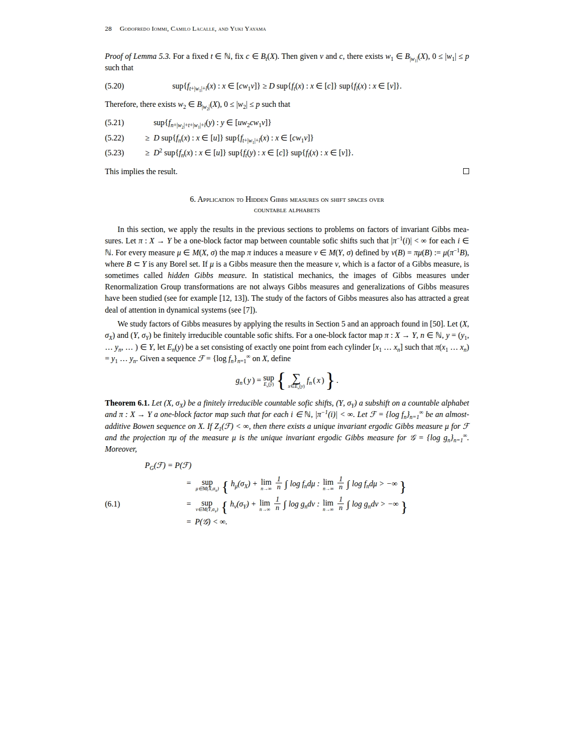28 Godofredo Iommi, Camilo Lacalle, and Yuki Yayama
Proof of Lemma 5.3. For a fixed t ∈ ℕ, fix c ∈ Bt(X). Then given v and c, there exists w1 ∈ B|w1|(X), 0 ≤ |w1| ≤ p such that
(5.20)
sup{ft+|w1|+l(x) : x ∈ [cw1v]} ≥ D sup{ft(x) : x ∈ [c]} sup{fl(x) : x ∈ [v]}.
Therefore, there exists w2 ∈ B|w2|(X), 0 ≤ |w2| ≤ p such that
(5.21)
sup{fn+|w2|+t+|w1|+l(y) : y ∈ [uw2cw1v]}
(5.22)
≥
D sup{fn(x) : x ∈ [u]} sup{ft+|w1|+l(x) : x ∈ [cw1v]}
(5.23)
≥
D2 sup{fn(x) : x ∈ [u]} sup{ft(y) : x ∈ [c]} sup{fl(x) : x ∈ [v]}.
This implies the result.
6. Application to Hidden Gibbs measures on shift spaces over
countable alphabets
In this section, we apply the results in the previous sections to problems on factors of invariant Gibbs measures. Let π : X → Y be a one-block factor map between countable sofic shifts such that |π−1(i)| < ∞ for each i ∈ ℕ. For every measure μ ∈ M(X, σ) the map π induces a measure ν ∈ M(Y, σ) defined by ν(B) = πμ(B) := μ(π−1B), where B ⊂ Y is any Borel set. If μ is a Gibbs measure then the measure ν, which is a factor of a Gibbs measure, is sometimes called hidden Gibbs measure. In statistical mechanics, the images of Gibbs measures under Renormalization Group transformations are not always Gibbs measures and generalizations of Gibbs measures have been studied (see for example [12, 13]). The study of the factors of Gibbs measures also has attracted a great deal of attention in dynamical systems (see [7]).
We study factors of Gibbs measures by applying the results in Section 5 and an approach found in [50]. Let (X, σX) and (Y, σY) be finitely irreducible countable sofic shifts. For a one-block factor map π : X → Y, n ∈ ℕ, y = (y1, … yn, … ) ∈ Y, let En(y) be a set consisting of exactly one point from each cylinder [x1 … xn] such that π(x1 … xn) = y1 … yn. Given a sequence ℱ = {log fn}n=1∞ on X, define
gn(y) = sup En(y) { ∑x∈En(y) fn(x) }.
Theorem 6.1. Let (X, σX) be a finitely irreducible countable sofic shifts, (Y, σY) a subshift on a countable alphabet and π : X → Y a one-block factor map such that for each i ∈ ℕ, |π−1(i)| < ∞. Let ℱ = {log fn}n=1∞ be an almost-additive Bowen sequence on X. If Z1(ℱ) < ∞, then there exists a unique invariant ergodic Gibbs measure μ for ℱ and the projection πμ of the measure μ is the unique invariant ergodic Gibbs measure for 𝒢 = {log gn}n=1∞. Moreover,
PG(ℱ) = P(ℱ)
=
sup μ∈M(X,σX) { hμ(σX) + lim n→∞ 1 n ∫ log fn dμ : lim n→∞ 1 n ∫ log fn dμ > −∞ }
(6.1)
=
sup ν∈M(Y,σY) { hν(σY) + lim n→∞ 1 n ∫ log gn dν : lim n→∞ 1 n ∫ log gn dν > −∞ }
=
P(𝒢) < ∞.